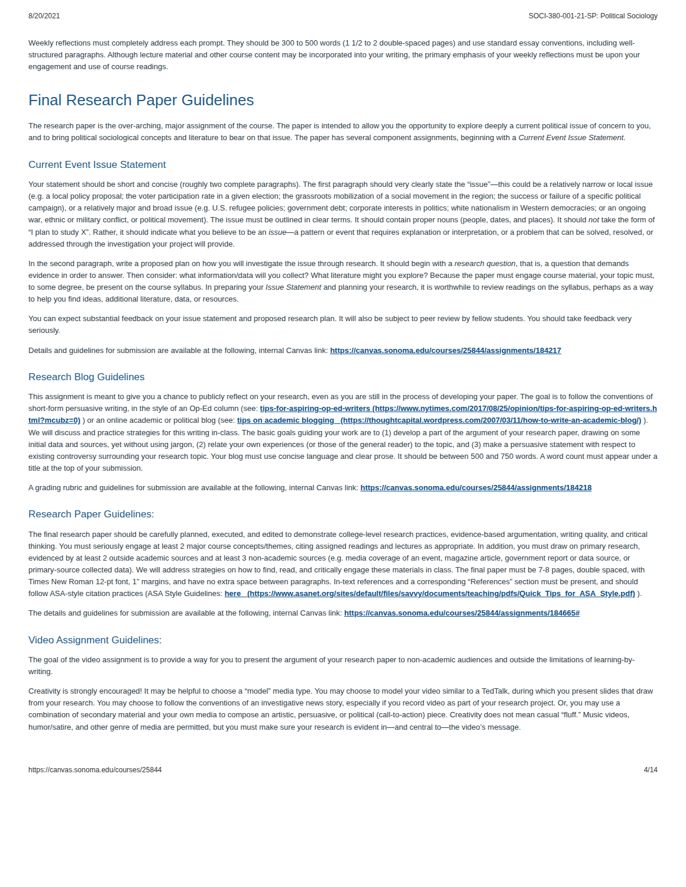8/20/2021 SOCI-380-001-21-SP: Political Sociology
Weekly reflections must completely address each prompt. They should be 300 to 500 words (1 1/2 to 2 double-spaced pages) and use standard essay conventions, including well-structured paragraphs. Although lecture material and other course content may be incorporated into your writing, the primary emphasis of your weekly reflections must be upon your engagement and use of course readings.
Final Research Paper Guidelines
The research paper is the over-arching, major assignment of the course. The paper is intended to allow you the opportunity to explore deeply a current political issue of concern to you, and to bring political sociological concepts and literature to bear on that issue. The paper has several component assignments, beginning with a Current Event Issue Statement.
Current Event Issue Statement
Your statement should be short and concise (roughly two complete paragraphs). The first paragraph should very clearly state the “issue”—this could be a relatively narrow or local issue (e.g. a local policy proposal; the voter participation rate in a given election; the grassroots mobilization of a social movement in the region; the success or failure of a specific political campaign), or a relatively major and broad issue (e.g. U.S. refugee policies; government debt; corporate interests in politics; white nationalism in Western democracies; or an ongoing war, ethnic or military conflict, or political movement). The issue must be outlined in clear terms. It should contain proper nouns (people, dates, and places). It should not take the form of “I plan to study X”. Rather, it should indicate what you believe to be an issue—a pattern or event that requires explanation or interpretation, or a problem that can be solved, resolved, or addressed through the investigation your project will provide.
In the second paragraph, write a proposed plan on how you will investigate the issue through research. It should begin with a research question, that is, a question that demands evidence in order to answer. Then consider: what information/data will you collect? What literature might you explore? Because the paper must engage course material, your topic must, to some degree, be present on the course syllabus. In preparing your Issue Statement and planning your research, it is worthwhile to review readings on the syllabus, perhaps as a way to help you find ideas, additional literature, data, or resources.
You can expect substantial feedback on your issue statement and proposed research plan. It will also be subject to peer review by fellow students. You should take feedback very seriously.
Details and guidelines for submission are available at the following, internal Canvas link: https://canvas.sonoma.edu/courses/25844/assignments/184217
Research Blog Guidelines
This assignment is meant to give you a chance to publicly reflect on your research, even as you are still in the process of developing your paper. The goal is to follow the conventions of short-form persuasive writing, in the style of an Op-Ed column (see: tips-for-aspiring-op-ed-writers (https://www.nytimes.com/2017/08/25/opinion/tips-for-aspiring-op-ed-writers.html?mcubz=0) ) or an online academic or political blog (see: tips on academic blogging (https://thoughtcapital.wordpress.com/2007/03/11/how-to-write-an-academic-blog/) ). We will discuss and practice strategies for this writing in-class. The basic goals guiding your work are to (1) develop a part of the argument of your research paper, drawing on some initial data and sources, yet without using jargon, (2) relate your own experiences (or those of the general reader) to the topic, and (3) make a persuasive statement with respect to existing controversy surrounding your research topic. Your blog must use concise language and clear prose. It should be between 500 and 750 words. A word count must appear under a title at the top of your submission.
A grading rubric and guidelines for submission are available at the following, internal Canvas link: https://canvas.sonoma.edu/courses/25844/assignments/184218
Research Paper Guidelines:
The final research paper should be carefully planned, executed, and edited to demonstrate college-level research practices, evidence-based argumentation, writing quality, and critical thinking. You must seriously engage at least 2 major course concepts/themes, citing assigned readings and lectures as appropriate. In addition, you must draw on primary research, evidenced by at least 2 outside academic sources and at least 3 non-academic sources (e.g. media coverage of an event, magazine article, government report or data source, or primary-source collected data). We will address strategies on how to find, read, and critically engage these materials in class. The final paper must be 7-8 pages, double spaced, with Times New Roman 12-pt font, 1” margins, and have no extra space between paragraphs. In-text references and a corresponding “References” section must be present, and should follow ASA-style citation practices (ASA Style Guidelines: here (https://www.asanet.org/sites/default/files/savvy/documents/teaching/pdfs/Quick_Tips_for_ASA_Style.pdf) ).
The details and guidelines for submission are available at the following, internal Canvas link: https://canvas.sonoma.edu/courses/25844/assignments/184665#
Video Assignment Guidelines:
The goal of the video assignment is to provide a way for you to present the argument of your research paper to non-academic audiences and outside the limitations of learning-by-writing.
Creativity is strongly encouraged! It may be helpful to choose a “model” media type. You may choose to model your video similar to a TedTalk, during which you present slides that draw from your research. You may choose to follow the conventions of an investigative news story, especially if you record video as part of your research project. Or, you may use a combination of secondary material and your own media to compose an artistic, persuasive, or political (call-to-action) piece. Creativity does not mean casual “fluff.” Music videos, humor/satire, and other genre of media are permitted, but you must make sure your research is evident in—and central to—the video’s message.
https://canvas.sonoma.edu/courses/25844 4/14